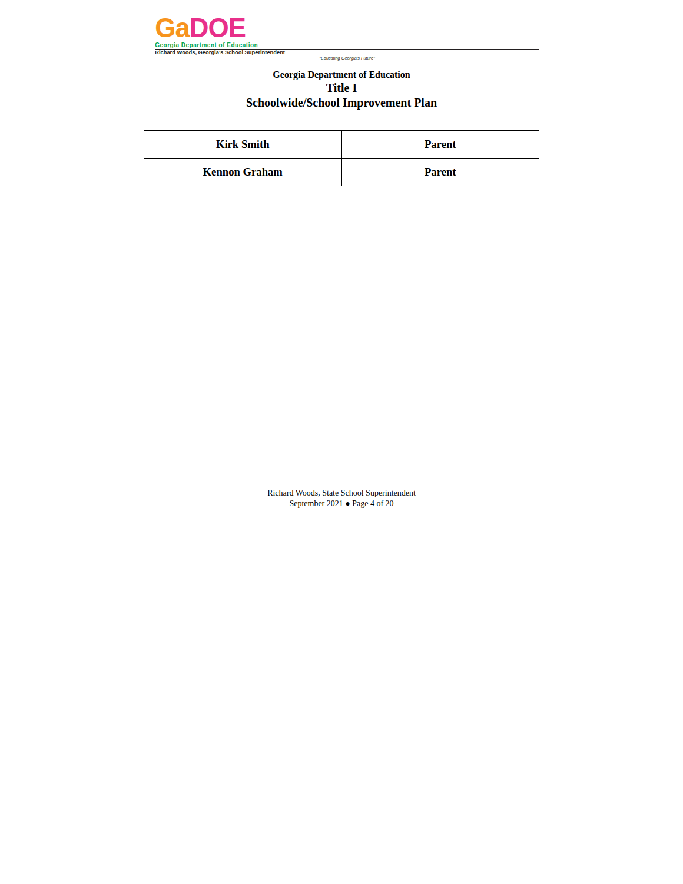Ga DOE
Georgia Department of Education
Richard Woods, Georgia’s School Superintendent
“Educating Georgia’s Future”
Georgia Department of Education
Title I
Schoolwide/School Improvement Plan
| Kirk Smith | Parent |
| Kennon Graham | Parent |
Richard Woods, State School Superintendent
September 2021 ● Page 4 of 20